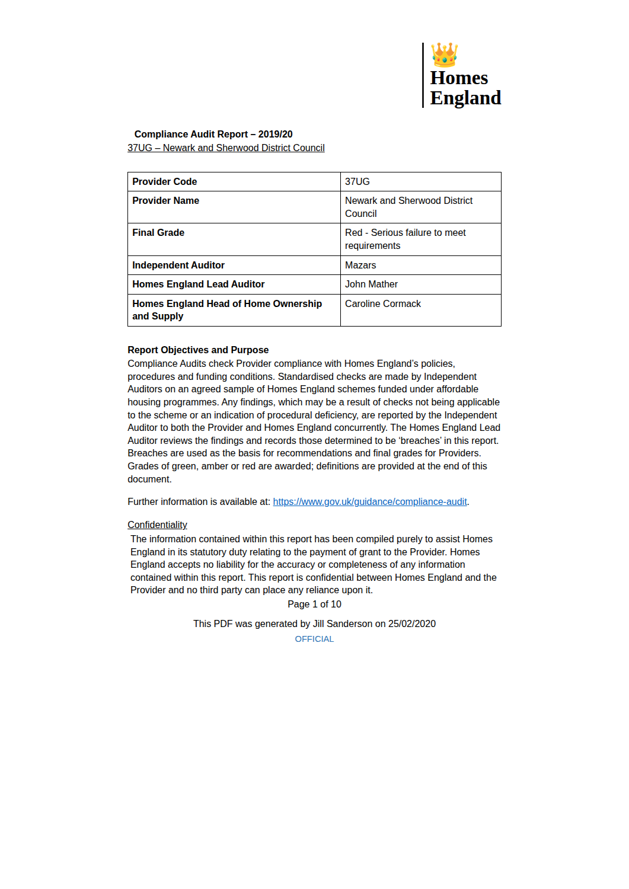👑
Homes
England
Compliance Audit Report – 2019/20
37UG – Newark and Sherwood District Council
| Provider Code | 37UG |
| Provider Name | Newark and Sherwood District Council |
| Final Grade | Red - Serious failure to meet requirements |
| Independent Auditor | Mazars |
| Homes England Lead Auditor | John Mather |
| Homes England Head of Home Ownership and Supply | Caroline Cormack |
Report Objectives and Purpose
Compliance Audits check Provider compliance with Homes England’s policies, procedures and funding conditions. Standardised checks are made by Independent Auditors on an agreed sample of Homes England schemes funded under affordable housing programmes. Any findings, which may be a result of checks not being applicable to the scheme or an indication of procedural deficiency, are reported by the Independent Auditor to both the Provider and Homes England concurrently. The Homes England Lead Auditor reviews the findings and records those determined to be ‘breaches’ in this report. Breaches are used as the basis for recommendations and final grades for Providers. Grades of green, amber or red are awarded; definitions are provided at the end of this document.
Further information is available at: https://www.gov.uk/guidance/compliance-audit.
Confidentiality
The information contained within this report has been compiled purely to assist Homes England in its statutory duty relating to the payment of grant to the Provider. Homes England accepts no liability for the accuracy or completeness of any information contained within this report. This report is confidential between Homes England and the Provider and no third party can place any reliance upon it.
Page 1 of 10
This PDF was generated by Jill Sanderson on 25/02/2020
OFFICIAL